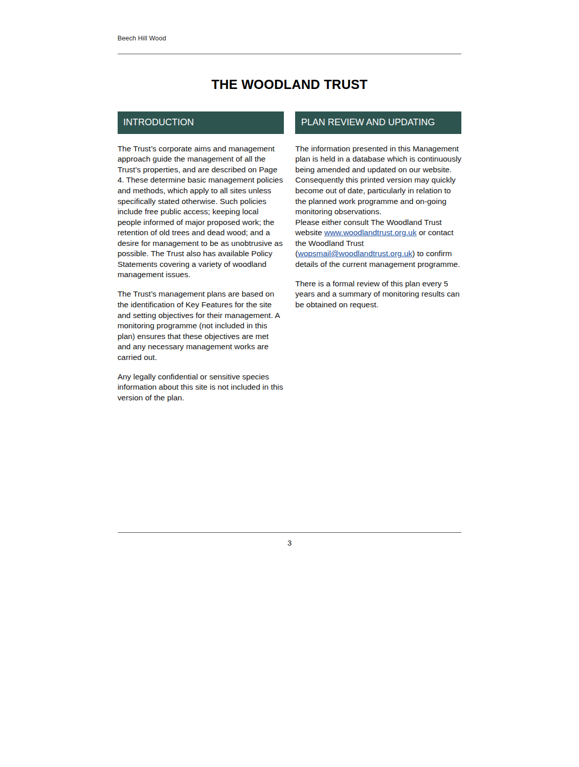Beech Hill Wood
THE WOODLAND TRUST
INTRODUCTION
The Trust’s corporate aims and management approach guide the management of all the Trust’s properties, and are described on Page 4. These determine basic management policies and methods, which apply to all sites unless specifically stated otherwise. Such policies include free public access; keeping local people informed of major proposed work; the retention of old trees and dead wood; and a desire for management to be as unobtrusive as possible. The Trust also has available Policy Statements covering a variety of woodland management issues.
The Trust’s management plans are based on the identification of Key Features for the site and setting objectives for their management. A monitoring programme (not included in this plan) ensures that these objectives are met and any necessary management works are carried out.
Any legally confidential or sensitive species information about this site is not included in this version of the plan.
PLAN REVIEW AND UPDATING
The information presented in this Management plan is held in a database which is continuously being amended and updated on our website. Consequently this printed version may quickly become out of date, particularly in relation to the planned work programme and on-going monitoring observations.
Please either consult The Woodland Trust website www.woodlandtrust.org.uk or contact the Woodland Trust (wopsmail@woodlandtrust.org.uk) to confirm details of the current management programme.
There is a formal review of this plan every 5 years and a summary of monitoring results can be obtained on request.
3